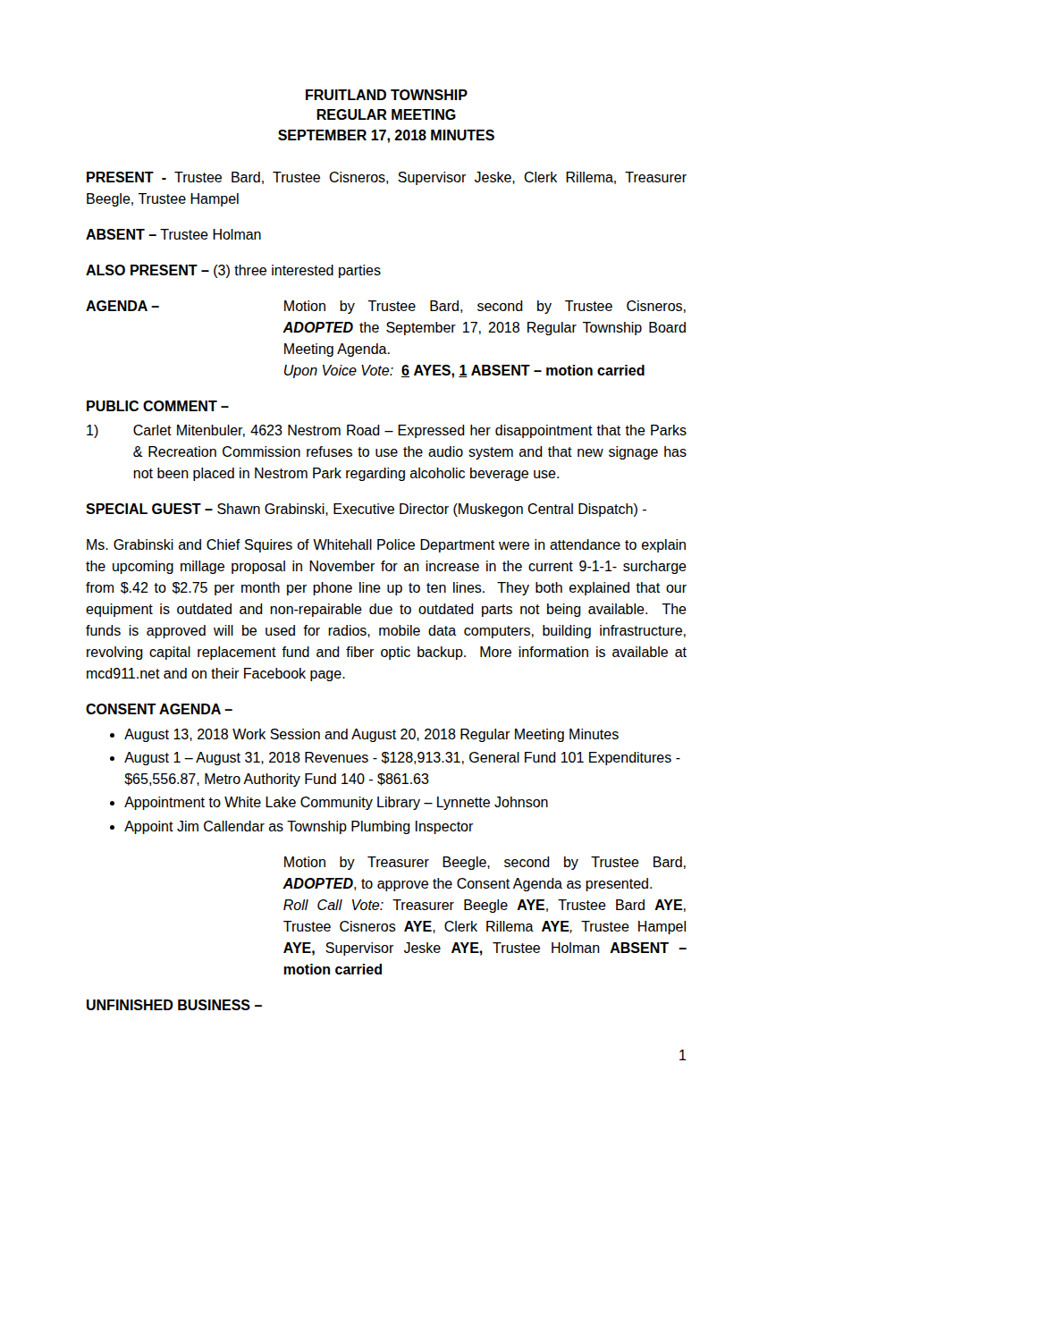FRUITLAND TOWNSHIP
REGULAR MEETING
SEPTEMBER 17, 2018 MINUTES
PRESENT - Trustee Bard, Trustee Cisneros, Supervisor Jeske, Clerk Rillema, Treasurer Beegle, Trustee Hampel
ABSENT – Trustee Holman
ALSO PRESENT – (3) three interested parties
| AGENDA – | Motion by Trustee Bard, second by Trustee Cisneros, ADOPTED the September 17, 2018 Regular Township Board Meeting Agenda. Upon Voice Vote: 6 AYES, 1 ABSENT – motion carried |
PUBLIC COMMENT –
1) Carlet Mitenbuler, 4623 Nestrom Road – Expressed her disappointment that the Parks & Recreation Commission refuses to use the audio system and that new signage has not been placed in Nestrom Park regarding alcoholic beverage use.
SPECIAL GUEST – Shawn Grabinski, Executive Director (Muskegon Central Dispatch) -
Ms. Grabinski and Chief Squires of Whitehall Police Department were in attendance to explain the upcoming millage proposal in November for an increase in the current 9-1-1- surcharge from $.42 to $2.75 per month per phone line up to ten lines. They both explained that our equipment is outdated and non-repairable due to outdated parts not being available. The funds is approved will be used for radios, mobile data computers, building infrastructure, revolving capital replacement fund and fiber optic backup. More information is available at mcd911.net and on their Facebook page.
CONSENT AGENDA –
August 13, 2018 Work Session and August 20, 2018 Regular Meeting Minutes
August 1 – August 31, 2018 Revenues - $128,913.31, General Fund 101 Expenditures - $65,556.87, Metro Authority Fund 140 - $861.63
Appointment to White Lake Community Library – Lynnette Johnson
Appoint Jim Callendar as Township Plumbing Inspector
Motion by Treasurer Beegle, second by Trustee Bard, ADOPTED, to approve the Consent Agenda as presented.
Roll Call Vote: Treasurer Beegle AYE, Trustee Bard AYE, Trustee Cisneros AYE, Clerk Rillema AYE, Trustee Hampel AYE, Supervisor Jeske AYE, Trustee Holman ABSENT – motion carried
UNFINISHED BUSINESS –
1